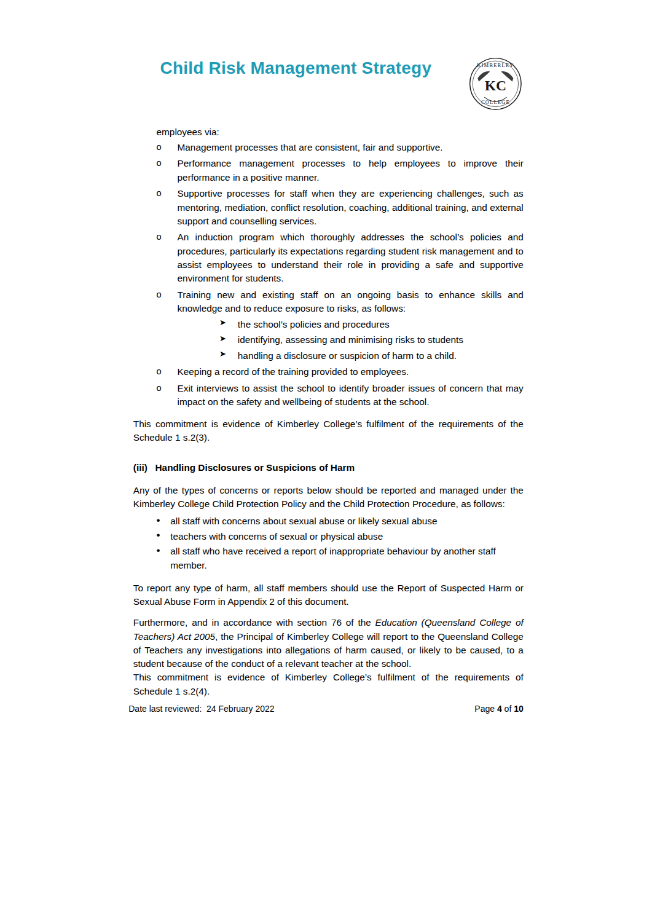KIMBERLEY KC COLLEGE
Child Risk Management Strategy
employees via:
Management processes that are consistent, fair and supportive.
Performance management processes to help employees to improve their performance in a positive manner.
Supportive processes for staff when they are experiencing challenges, such as mentoring, mediation, conflict resolution, coaching, additional training, and external support and counselling services.
An induction program which thoroughly addresses the school’s policies and procedures, particularly its expectations regarding student risk management and to assist employees to understand their role in providing a safe and supportive environment for students.
Training new and existing staff on an ongoing basis to enhance skills and knowledge and to reduce exposure to risks, as follows:
the school’s policies and procedures
identifying, assessing and minimising risks to students
handling a disclosure or suspicion of harm to a child.
Keeping a record of the training provided to employees.
Exit interviews to assist the school to identify broader issues of concern that may impact on the safety and wellbeing of students at the school.
This commitment is evidence of Kimberley College’s fulfilment of the requirements of the Schedule 1 s.2(3).
(iii) Handling Disclosures or Suspicions of Harm
Any of the types of concerns or reports below should be reported and managed under the Kimberley College Child Protection Policy and the Child Protection Procedure, as follows:
all staff with concerns about sexual abuse or likely sexual abuse
teachers with concerns of sexual or physical abuse
all staff who have received a report of inappropriate behaviour by another staff member.
To report any type of harm, all staff members should use the Report of Suspected Harm or Sexual Abuse Form in Appendix 2 of this document.
Furthermore, and in accordance with section 76 of the Education (Queensland College of Teachers) Act 2005, the Principal of Kimberley College will report to the Queensland College of Teachers any investigations into allegations of harm caused, or likely to be caused, to a student because of the conduct of a relevant teacher at the school.
This commitment is evidence of Kimberley College’s fulfilment of the requirements of Schedule 1 s.2(4).
Date last reviewed: 24 February 2022
Page 4 of 10